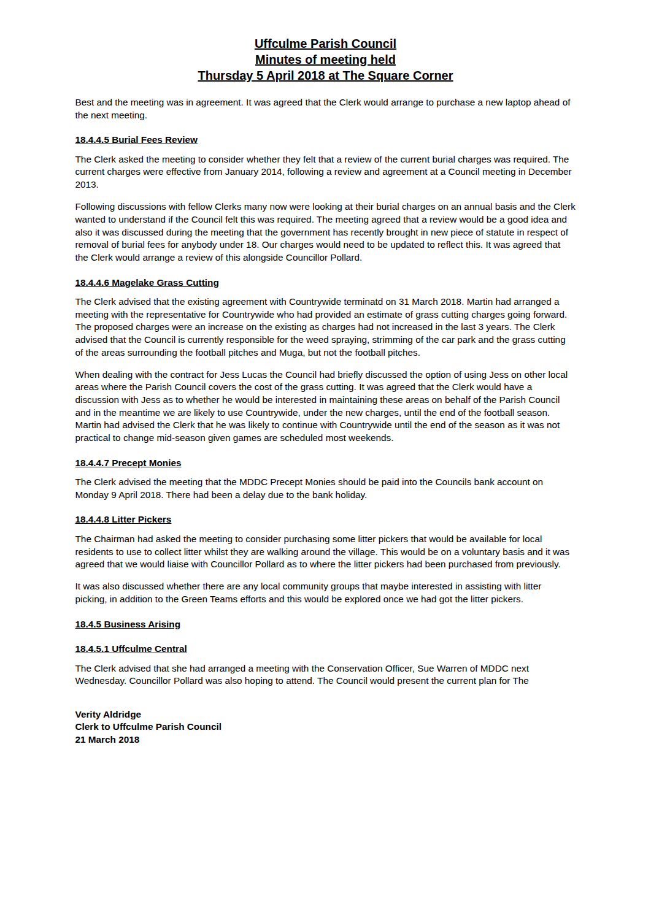Uffculme Parish Council
Minutes of meeting held
Thursday 5 April 2018 at The Square Corner
Best and the meeting was in agreement. It was agreed that the Clerk would arrange to purchase a new laptop ahead of the next meeting.
18.4.4.5 Burial Fees Review
The Clerk asked the meeting to consider whether they felt that a review of the current burial charges was required. The current charges were effective from January 2014, following a review and agreement at a Council meeting in December 2013.
Following discussions with fellow Clerks many now were looking at their burial charges on an annual basis and the Clerk wanted to understand if the Council felt this was required. The meeting agreed that a review would be a good idea and also it was discussed during the meeting that the government has recently brought in new piece of statute in respect of removal of burial fees for anybody under 18. Our charges would need to be updated to reflect this. It was agreed that the Clerk would arrange a review of this alongside Councillor Pollard.
18.4.4.6 Magelake Grass Cutting
The Clerk advised that the existing agreement with Countrywide terminatd on 31 March 2018. Martin had arranged a meeting with the representative for Countrywide who had provided an estimate of grass cutting charges going forward. The proposed charges were an increase on the existing as charges had not increased in the last 3 years. The Clerk advised that the Council is currently responsible for the weed spraying, strimming of the car park and the grass cutting of the areas surrounding the football pitches and Muga, but not the football pitches.
When dealing with the contract for Jess Lucas the Council had briefly discussed the option of using Jess on other local areas where the Parish Council covers the cost of the grass cutting. It was agreed that the Clerk would have a discussion with Jess as to whether he would be interested in maintaining these areas on behalf of the Parish Council and in the meantime we are likely to use Countrywide, under the new charges, until the end of the football season. Martin had advised the Clerk that he was likely to continue with Countrywide until the end of the season as it was not practical to change mid-season given games are scheduled most weekends.
18.4.4.7 Precept Monies
The Clerk advised the meeting that the MDDC Precept Monies should be paid into the Councils bank account on Monday 9 April 2018. There had been a delay due to the bank holiday.
18.4.4.8 Litter Pickers
The Chairman had asked the meeting to consider purchasing some litter pickers that would be available for local residents to use to collect litter whilst they are walking around the village. This would be on a voluntary basis and it was agreed that we would liaise with Councillor Pollard as to where the litter pickers had been purchased from previously.
It was also discussed whether there are any local community groups that maybe interested in assisting with litter picking, in addition to the Green Teams efforts and this would be explored once we had got the litter pickers.
18.4.5 Business Arising
18.4.5.1 Uffculme Central
The Clerk advised that she had arranged a meeting with the Conservation Officer, Sue Warren of MDDC next Wednesday. Councillor Pollard was also hoping to attend. The Council would present the current plan for The
Verity Aldridge
Clerk to Uffculme Parish Council
21 March 2018